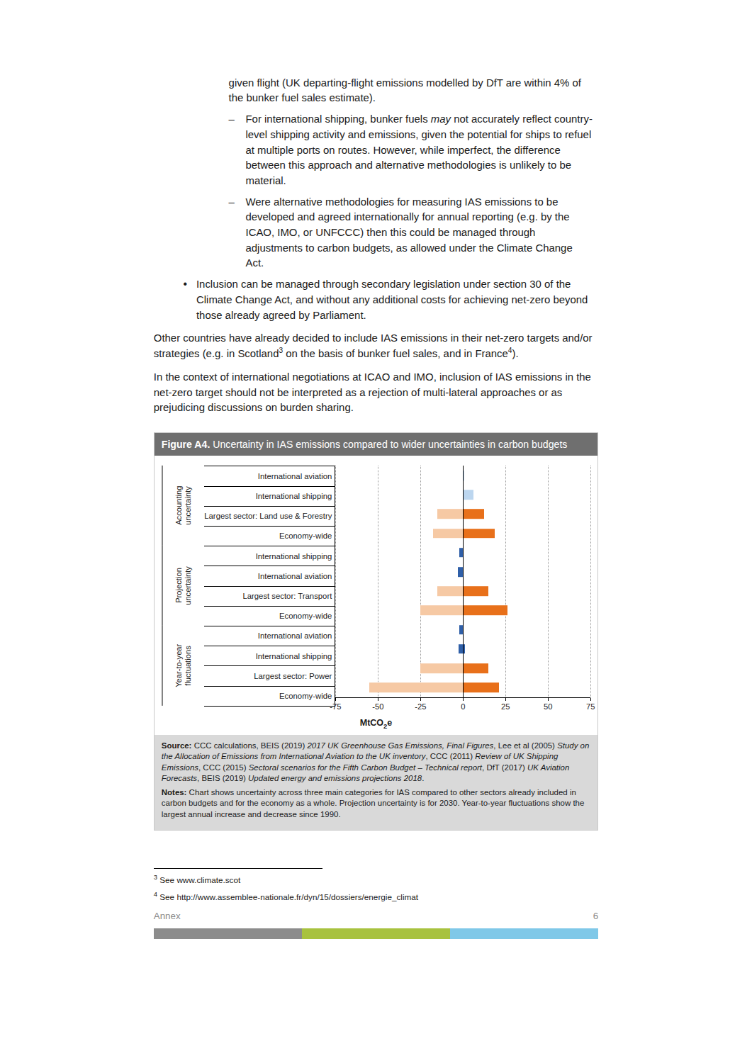given flight (UK departing-flight emissions modelled by DfT are within 4% of the bunker fuel sales estimate).
For international shipping, bunker fuels may not accurately reflect country-level shipping activity and emissions, given the potential for ships to refuel at multiple ports on routes. However, while imperfect, the difference between this approach and alternative methodologies is unlikely to be material.
Were alternative methodologies for measuring IAS emissions to be developed and agreed internationally for annual reporting (e.g. by the ICAO, IMO, or UNFCCC) then this could be managed through adjustments to carbon budgets, as allowed under the Climate Change Act.
Inclusion can be managed through secondary legislation under section 30 of the Climate Change Act, and without any additional costs for achieving net-zero beyond those already agreed by Parliament.
Other countries have already decided to include IAS emissions in their net-zero targets and/or strategies (e.g. in Scotland3 on the basis of bunker fuel sales, and in France4).
In the context of international negotiations at ICAO and IMO, inclusion of IAS emissions in the net-zero target should not be interpreted as a rejection of multi-lateral approaches or as prejudicing discussions on burden sharing.
Figure A4. Uncertainty in IAS emissions compared to wider uncertainties in carbon budgets
Accounting
uncertainty
Projection
uncertainty
Year-to-year
fluctuations
International aviation
International shipping
Largest sector: Land use & Forestry
Economy-wide
International shipping
International aviation
Largest sector: Transport
Economy-wide
International aviation
International shipping
Largest sector: Power
Economy-wide
-75
-50
-25
0
25
50
75
MtCO2e
Source: CCC calculations, BEIS (2019) 2017 UK Greenhouse Gas Emissions, Final Figures, Lee et al (2005) Study on the Allocation of Emissions from International Aviation to the UK inventory, CCC (2011) Review of UK Shipping Emissions, CCC (2015) Sectoral scenarios for the Fifth Carbon Budget – Technical report, DfT (2017) UK Aviation Forecasts, BEIS (2019) Updated energy and emissions projections 2018.
Notes: Chart shows uncertainty across three main categories for IAS compared to other sectors already included in carbon budgets and for the economy as a whole. Projection uncertainty is for 2030. Year-to-year fluctuations show the largest annual increase and decrease since 1990.
3 See www.climate.scot
4 See http://www.assemblee-nationale.fr/dyn/15/dossiers/energie_climat
Annex
6